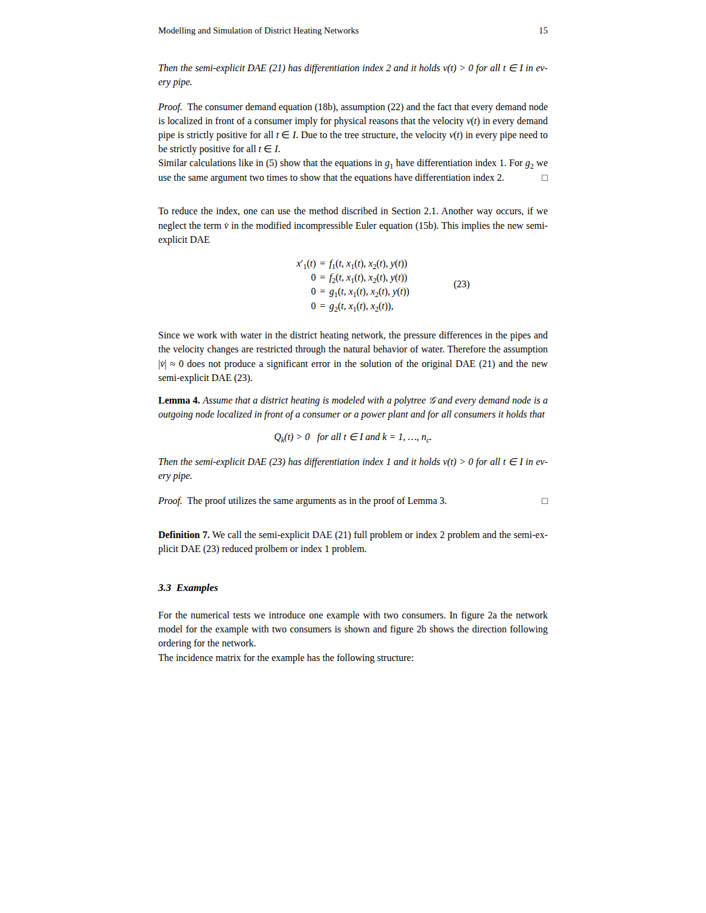Modelling and Simulation of District Heating Networks 15
Then the semi-explicit DAE (21) has differentiation index 2 and it holds v(t) > 0 for all t ∈ I in every pipe.
Proof. The consumer demand equation (18b), assumption (22) and the fact that every demand node is localized in front of a consumer imply for physical reasons that the velocity v(t) in every demand pipe is strictly positive for all t ∈ I. Due to the tree structure, the velocity v(t) in every pipe need to be strictly positive for all t ∈ I.
Similar calculations like in (5) show that the equations in g1 have differentiation index 1. For g2 we use the same argument two times to show that the equations have differentiation index 2. □
To reduce the index, one can use the method discribed in Section 2.1. Another way occurs, if we neglect the term v̇ in the modified incompressible Euler equation (15b). This implies the new semi-explicit DAE
x′1(t) = f1(t, x1(t), x2(t), y(t))
0 = f2(t, x1(t), x2(t), y(t))
0 = g1(t, x1(t), x2(t), y(t))
0 = g2(t, x1(t), x2(t)),
(23)
Since we work with water in the district heating network, the pressure differences in the pipes and the velocity changes are restricted through the natural behavior of water. Therefore the assumption |v̇| ≈ 0 does not produce a significant error in the solution of the original DAE (21) and the new semi-explicit DAE (23).
Lemma 4. Assume that a district heating is modeled with a polytree 𝒢 and every demand node is a outgoing node localized in front of a consumer or a power plant and for all consumers it holds that
Qk(t) > 0 for all t ∈ I and k = 1, …, nc.
Then the semi-explicit DAE (23) has differentiation index 1 and it holds v(t) > 0 for all t ∈ I in every pipe.
Proof. The proof utilizes the same arguments as in the proof of Lemma 3. □
Definition 7. We call the semi-explicit DAE (21) full problem or index 2 problem and the semi-explicit DAE (23) reduced prolbem or index 1 problem.
3.3 Examples
For the numerical tests we introduce one example with two consumers. In figure 2a the network model for the example with two consumers is shown and figure 2b shows the direction following ordering for the network.
The incidence matrix for the example has the following structure: